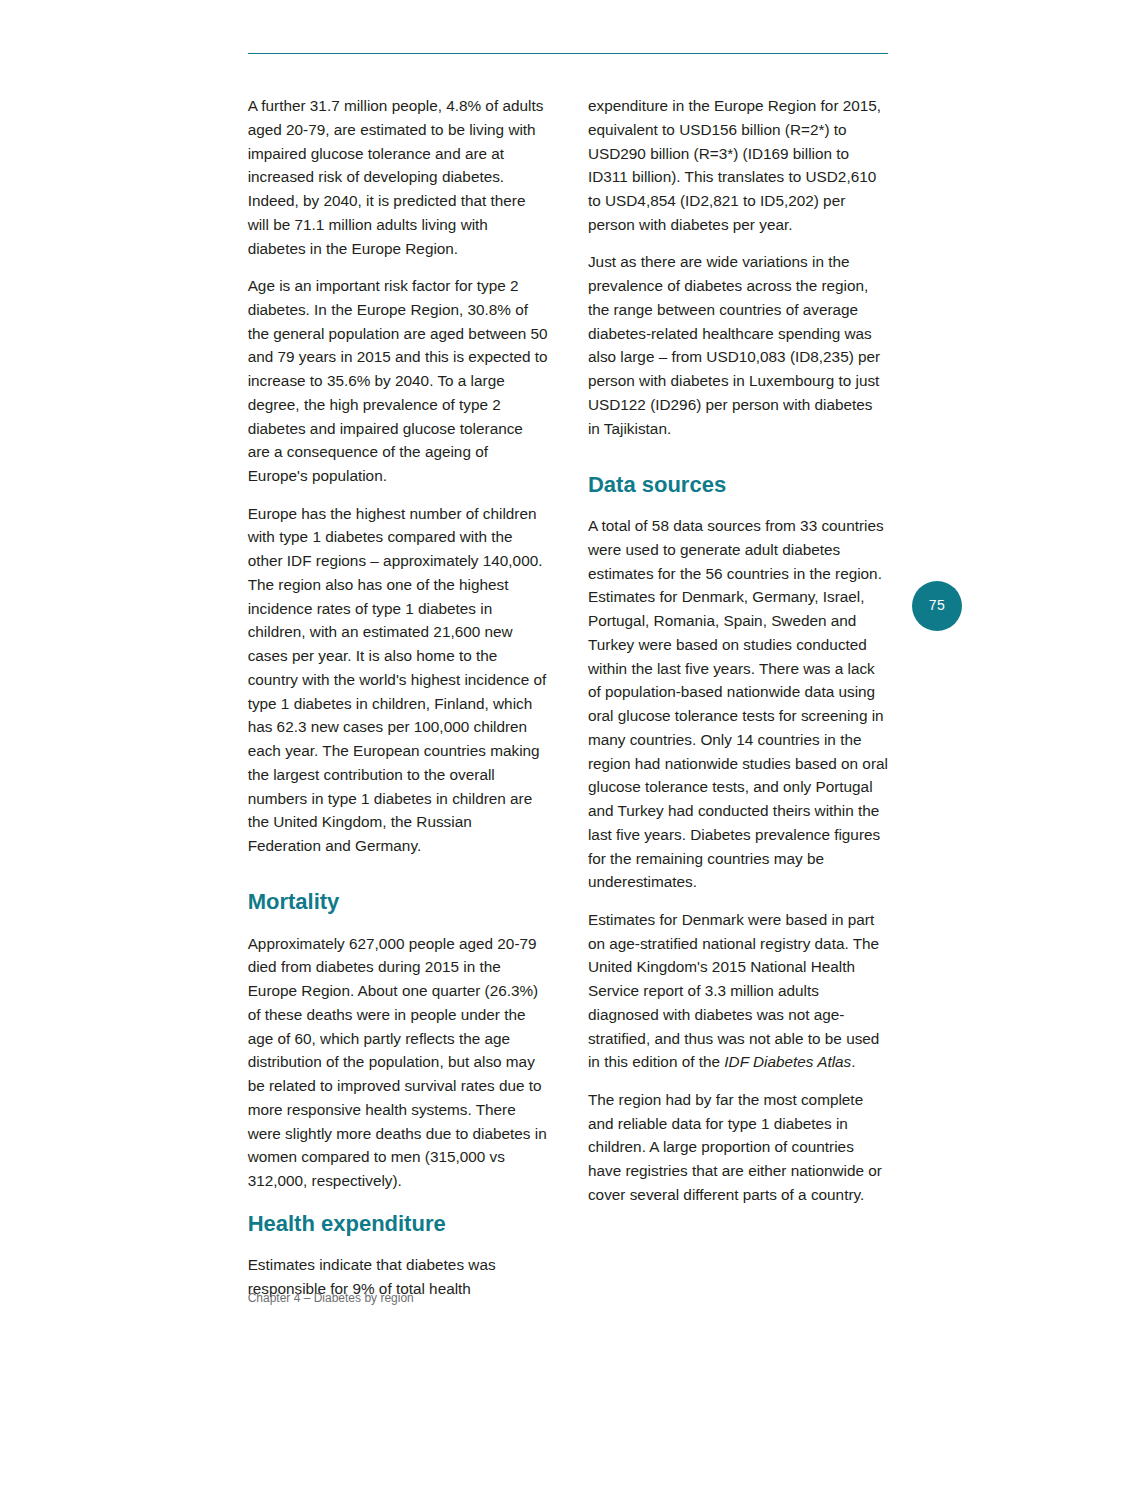A further 31.7 million people, 4.8% of adults aged 20-79, are estimated to be living with impaired glucose tolerance and are at increased risk of developing diabetes. Indeed, by 2040, it is predicted that there will be 71.1 million adults living with diabetes in the Europe Region.
Age is an important risk factor for type 2 diabetes. In the Europe Region, 30.8% of the general population are aged between 50 and 79 years in 2015 and this is expected to increase to 35.6% by 2040. To a large degree, the high prevalence of type 2 diabetes and impaired glucose tolerance are a consequence of the ageing of Europe's population.
Europe has the highest number of children with type 1 diabetes compared with the other IDF regions – approximately 140,000. The region also has one of the highest incidence rates of type 1 diabetes in children, with an estimated 21,600 new cases per year. It is also home to the country with the world's highest incidence of type 1 diabetes in children, Finland, which has 62.3 new cases per 100,000 children each year. The European countries making the largest contribution to the overall numbers in type 1 diabetes in children are the United Kingdom, the Russian Federation and Germany.
Mortality
Approximately 627,000 people aged 20-79 died from diabetes during 2015 in the Europe Region. About one quarter (26.3%) of these deaths were in people under the age of 60, which partly reflects the age distribution of the population, but also may be related to improved survival rates due to more responsive health systems. There were slightly more deaths due to diabetes in women compared to men (315,000 vs 312,000, respectively).
Health expenditure
Estimates indicate that diabetes was responsible for 9% of total health expenditure in the Europe Region for 2015, equivalent to USD156 billion (R=2*) to USD290 billion (R=3*) (ID169 billion to ID311 billion). This translates to USD2,610 to USD4,854 (ID2,821 to ID5,202) per person with diabetes per year.
Just as there are wide variations in the prevalence of diabetes across the region, the range between countries of average diabetes-related healthcare spending was also large – from USD10,083 (ID8,235) per person with diabetes in Luxembourg to just USD122 (ID296) per person with diabetes in Tajikistan.
Data sources
A total of 58 data sources from 33 countries were used to generate adult diabetes estimates for the 56 countries in the region. Estimates for Denmark, Germany, Israel, Portugal, Romania, Spain, Sweden and Turkey were based on studies conducted within the last five years. There was a lack of population-based nationwide data using oral glucose tolerance tests for screening in many countries. Only 14 countries in the region had nationwide studies based on oral glucose tolerance tests, and only Portugal and Turkey had conducted theirs within the last five years. Diabetes prevalence figures for the remaining countries may be underestimates.
Estimates for Denmark were based in part on age-stratified national registry data. The United Kingdom's 2015 National Health Service report of 3.3 million adults diagnosed with diabetes was not age-stratified, and thus was not able to be used in this edition of the IDF Diabetes Atlas.
The region had by far the most complete and reliable data for type 1 diabetes in children. A large proportion of countries have registries that are either nationwide or cover several different parts of a country.
75
Chapter 4 – Diabetes by region